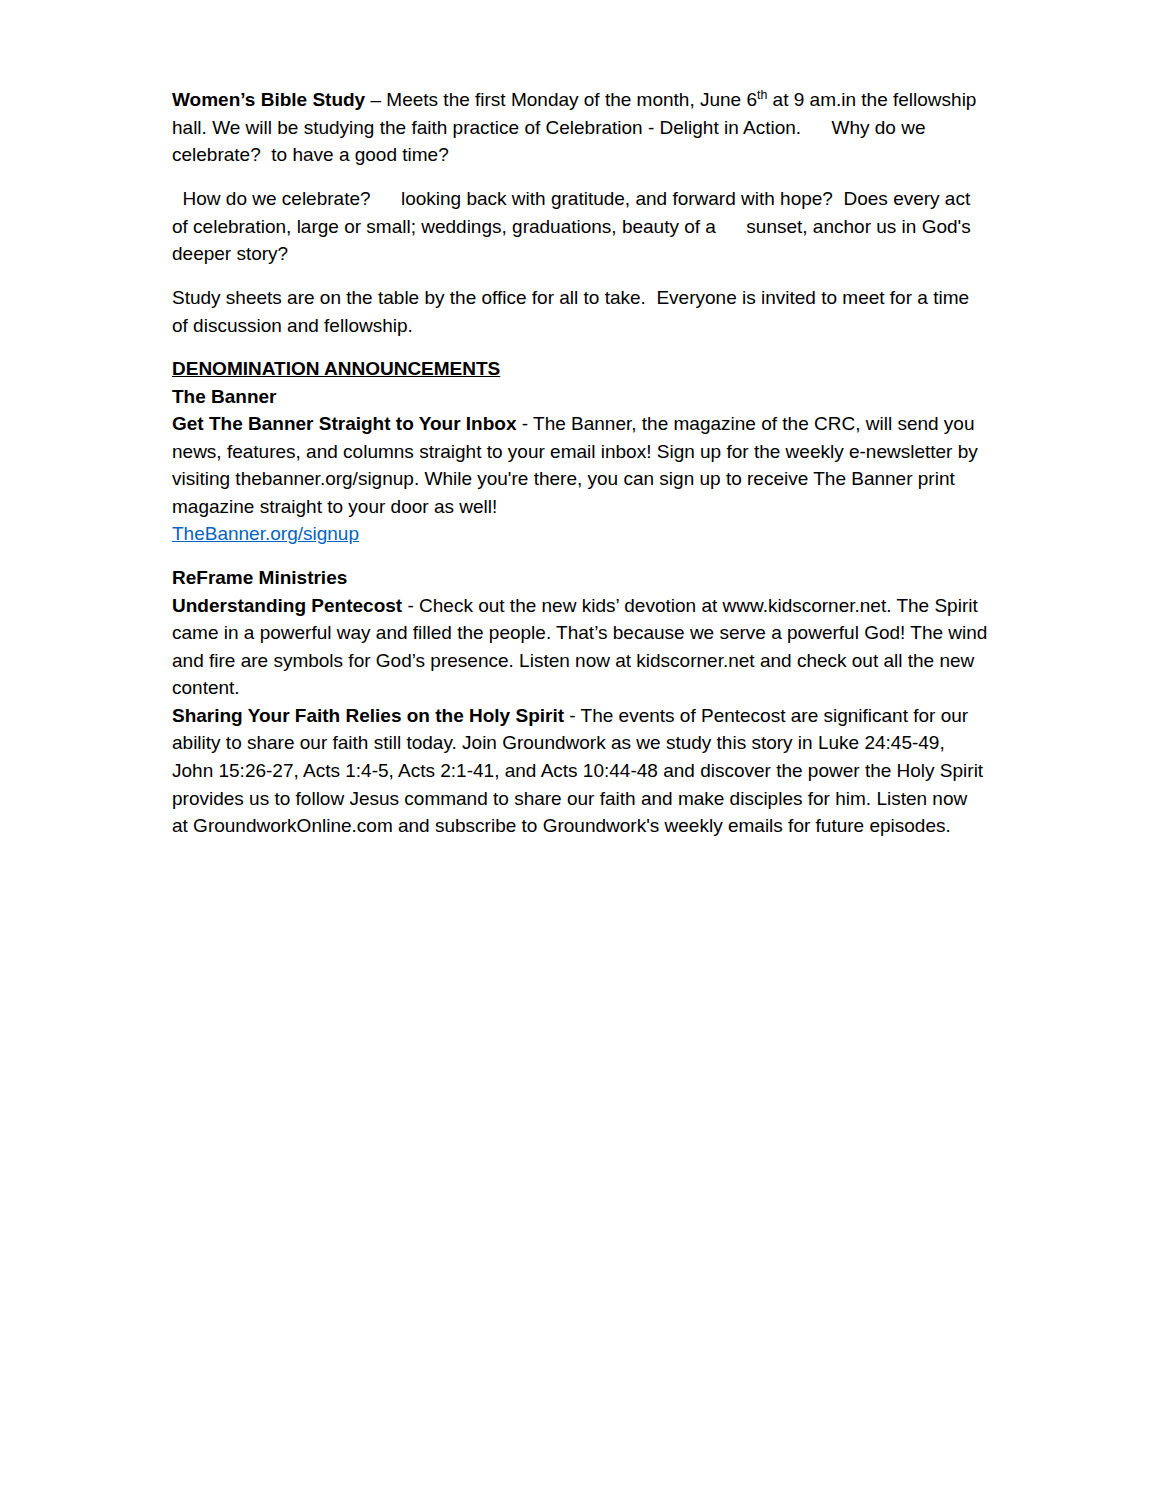Women’s Bible Study – Meets the first Monday of the month, June 6th at 9 am.in the fellowship hall. We will be studying the faith practice of Celebration - Delight in Action. Why do we celebrate? to have a good time?
How do we celebrate? looking back with gratitude, and forward with hope? Does every act of celebration, large or small; weddings, graduations, beauty of a sunset, anchor us in God's deeper story?
Study sheets are on the table by the office for all to take. Everyone is invited to meet for a time of discussion and fellowship.
DENOMINATION ANNOUNCEMENTS
The Banner
Get The Banner Straight to Your Inbox - The Banner, the magazine of the CRC, will send you news, features, and columns straight to your email inbox! Sign up for the weekly e-newsletter by visiting thebanner.org/signup. While you're there, you can sign up to receive The Banner print magazine straight to your door as well!
TheBanner.org/signup
ReFrame Ministries
Understanding Pentecost - Check out the new kids’ devotion at www.kidscorner.net. The Spirit came in a powerful way and filled the people. That’s because we serve a powerful God! The wind and fire are symbols for God’s presence. Listen now at kidscorner.net and check out all the new content.
Sharing Your Faith Relies on the Holy Spirit - The events of Pentecost are significant for our ability to share our faith still today. Join Groundwork as we study this story in Luke 24:45-49, John 15:26-27, Acts 1:4-5, Acts 2:1-41, and Acts 10:44-48 and discover the power the Holy Spirit provides us to follow Jesus command to share our faith and make disciples for him. Listen now at GroundworkOnline.com and subscribe to Groundwork's weekly emails for future episodes.